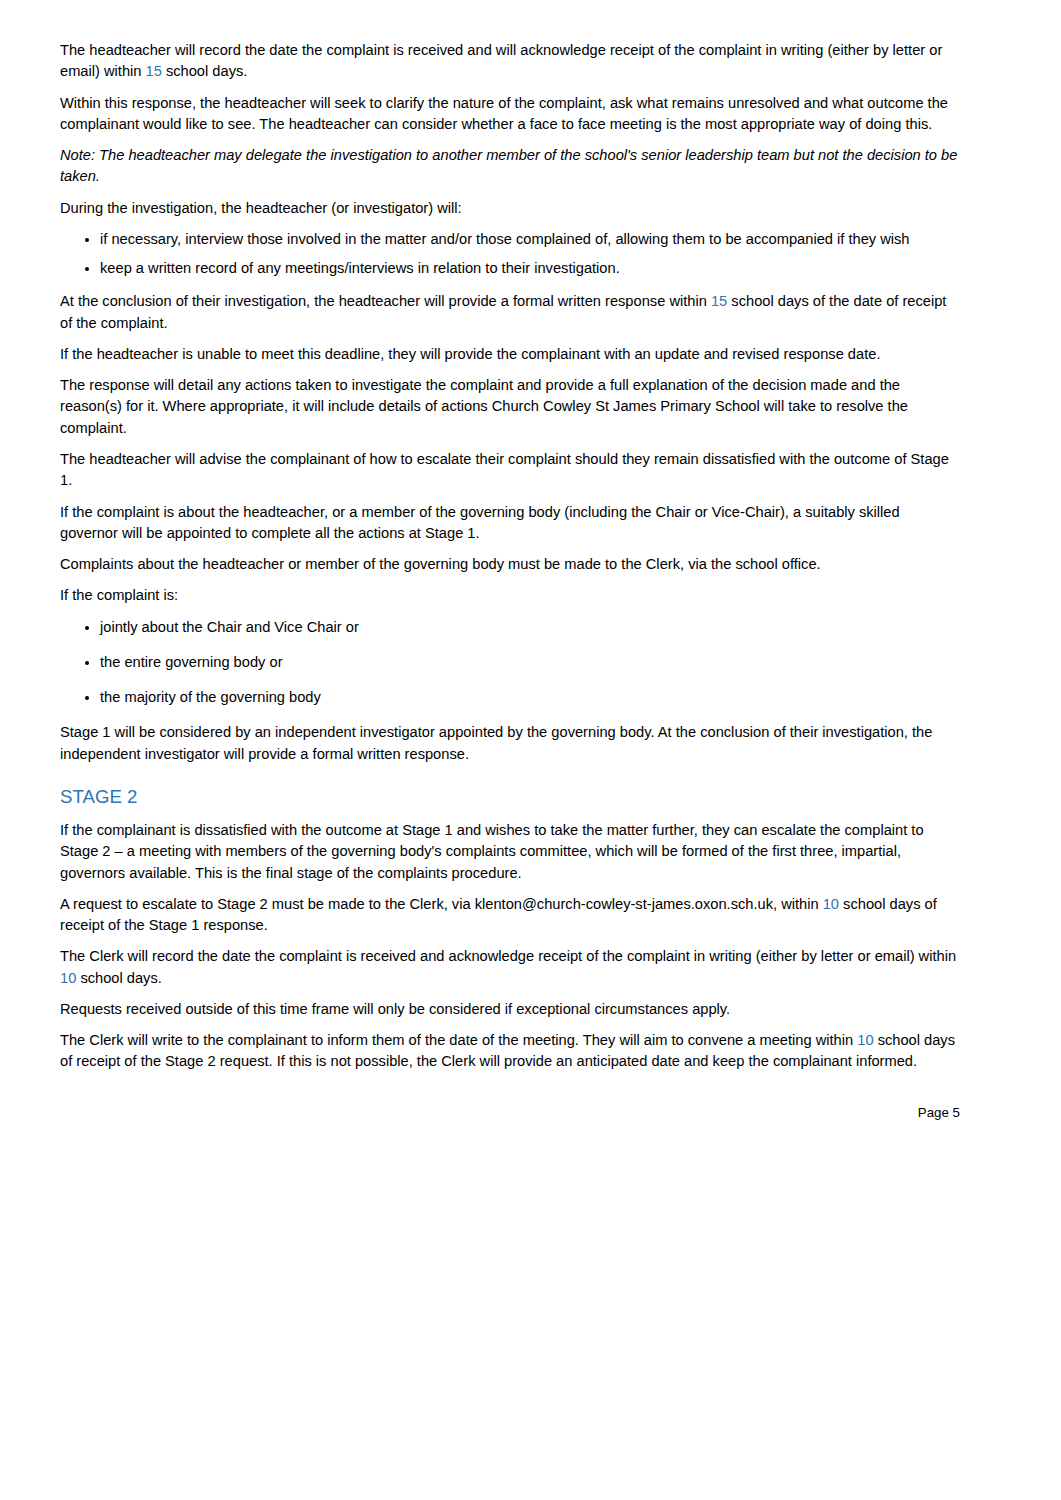The headteacher will record the date the complaint is received and will acknowledge receipt of the complaint in writing (either by letter or email) within 15 school days.
Within this response, the headteacher will seek to clarify the nature of the complaint, ask what remains unresolved and what outcome the complainant would like to see. The headteacher can consider whether a face to face meeting is the most appropriate way of doing this.
Note: The headteacher may delegate the investigation to another member of the school's senior leadership team but not the decision to be taken.
During the investigation, the headteacher (or investigator) will:
if necessary, interview those involved in the matter and/or those complained of, allowing them to be accompanied if they wish
keep a written record of any meetings/interviews in relation to their investigation.
At the conclusion of their investigation, the headteacher will provide a formal written response within 15 school days of the date of receipt of the complaint.
If the headteacher is unable to meet this deadline, they will provide the complainant with an update and revised response date.
The response will detail any actions taken to investigate the complaint and provide a full explanation of the decision made and the reason(s) for it. Where appropriate, it will include details of actions Church Cowley St James Primary School will take to resolve the complaint.
The headteacher will advise the complainant of how to escalate their complaint should they remain dissatisfied with the outcome of Stage 1.
If the complaint is about the headteacher, or a member of the governing body (including the Chair or Vice-Chair), a suitably skilled governor will be appointed to complete all the actions at Stage 1.
Complaints about the headteacher or member of the governing body must be made to the Clerk, via the school office.
If the complaint is:
jointly about the Chair and Vice Chair or
the entire governing body or
the majority of the governing body
Stage 1 will be considered by an independent investigator appointed by the governing body. At the conclusion of their investigation, the independent investigator will provide a formal written response.
STAGE 2
If the complainant is dissatisfied with the outcome at Stage 1 and wishes to take the matter further, they can escalate the complaint to Stage 2 – a meeting with members of the governing body's complaints committee, which will be formed of the first three, impartial, governors available. This is the final stage of the complaints procedure.
A request to escalate to Stage 2 must be made to the Clerk, via klenton@church-cowley-st-james.oxon.sch.uk, within 10 school days of receipt of the Stage 1 response.
The Clerk will record the date the complaint is received and acknowledge receipt of the complaint in writing (either by letter or email) within 10 school days.
Requests received outside of this time frame will only be considered if exceptional circumstances apply.
The Clerk will write to the complainant to inform them of the date of the meeting. They will aim to convene a meeting within 10 school days of receipt of the Stage 2 request. If this is not possible, the Clerk will provide an anticipated date and keep the complainant informed.
Page 5